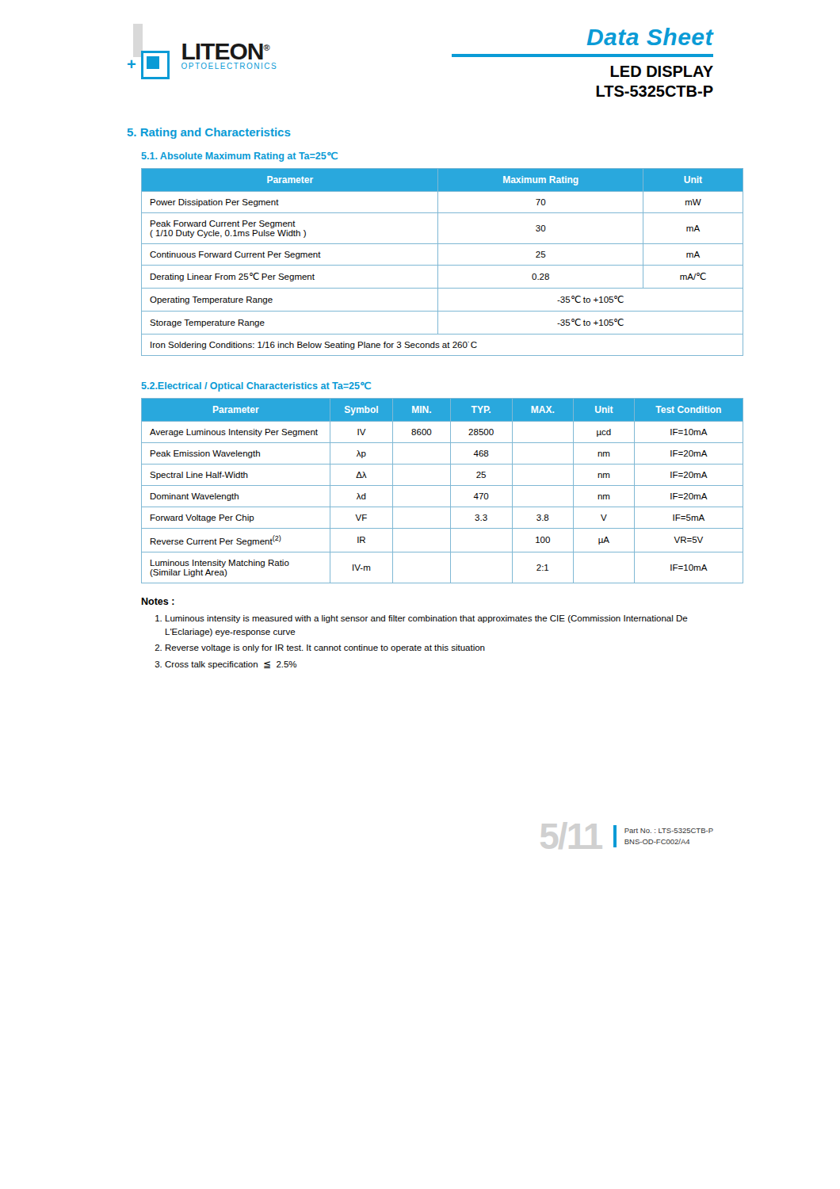+
LITEON®
OPTOELECTRONICS
Data Sheet
LED DISPLAY
LTS-5325CTB-P
5. Rating and Characteristics
5.1. Absolute Maximum Rating at Ta=25℃
| Parameter | Maximum Rating | Unit |
| --- | --- | --- |
| Power Dissipation Per Segment | 70 | mW |
| Peak Forward Current Per Segment ( 1/10 Duty Cycle, 0.1ms Pulse Width ) | 30 | mA |
| Continuous Forward Current Per Segment | 25 | mA |
| Derating Linear From 25℃ Per Segment | 0.28 | mA/℃ |
| Operating Temperature Range | -35℃ to +105℃ |
| Storage Temperature Range | -35℃ to +105℃ |
| Iron Soldering Conditions: 1/16 inch Below Seating Plane for 3 Seconds at 260˙C |
5.2.Electrical / Optical Characteristics at Ta=25℃
| Parameter | Symbol | MIN. | TYP. | MAX. | Unit | Test Condition |
| --- | --- | --- | --- | --- | --- | --- |
| Average Luminous Intensity Per Segment | IV | 8600 | 28500 | | µcd | IF=10mA |
| Peak Emission Wavelength | λp | | 468 | | nm | IF=20mA |
| Spectral Line Half-Width | Δλ | | 25 | | nm | IF=20mA |
| Dominant Wavelength | λd | | 470 | | nm | IF=20mA |
| Forward Voltage Per Chip | VF | | 3.3 | 3.8 | V | IF=5mA |
| Reverse Current Per Segment (2) | IR | | | 100 | µA | VR=5V |
| Luminous Intensity Matching Ratio (Similar Light Area) | IV-m | | | 2:1 | | IF=10mA |
Notes :
Luminous intensity is measured with a light sensor and filter combination that approximates the CIE (Commission International De L'Eclariage) eye-response curve
Reverse voltage is only for IR test. It cannot continue to operate at this situation
Cross talk specification ≦ 2.5%
5/11 Part No. : LTS-5325CTB-P
BNS-OD-FC002/A4